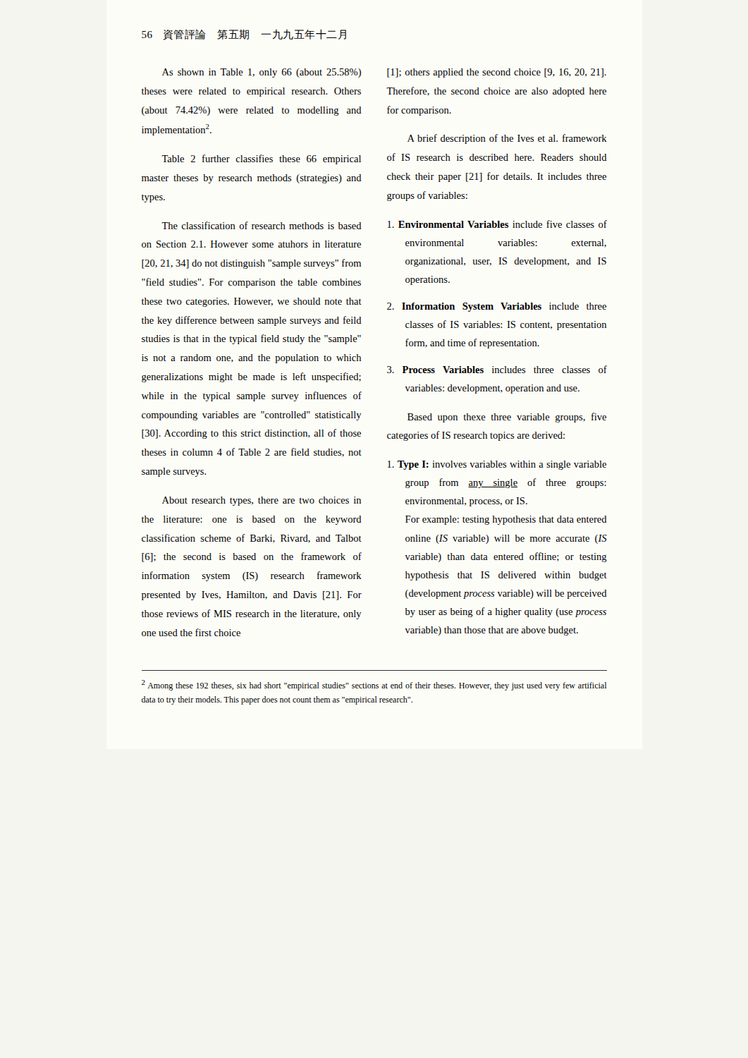56資管評論　第五期　一九九五年十二月
As shown in Table 1, only 66 (about 25.58%) theses were related to empirical research. Others (about 74.42%) were related to modelling and implementation2.
Table 2 further classifies these 66 empirical master theses by research methods (strategies) and types.
The classification of research methods is based on Section 2.1. However some atuhors in literature [20, 21, 34] do not distinguish "sample surveys" from "field studies". For comparison the table combines these two categories. However, we should note that the key difference between sample surveys and feild studies is that in the typical field study the "sample" is not a random one, and the population to which generalizations might be made is left unspecified; while in the typical sample survey influences of compounding variables are "controlled" statistically [30]. According to this strict distinction, all of those theses in column 4 of Table 2 are field studies, not sample surveys.
About research types, there are two choices in the literature: one is based on the keyword classification scheme of Barki, Rivard, and Talbot [6]; the second is based on the framework of information system (IS) research framework presented by Ives, Hamilton, and Davis [21]. For those reviews of MIS research in the literature, only one used the first choice
[1]; others applied the second choice [9, 16, 20, 21]. Therefore, the second choice are also adopted here for comparison.
A brief description of the Ives et al. framework of IS research is described here. Readers should check their paper [21] for details. It includes three groups of variables:
1. Environmental Variables include five classes of environmental variables: external, organizational, user, IS development, and IS operations.
2. Information System Variables include three classes of IS variables: IS content, presentation form, and time of representation.
3. Process Variables includes three classes of variables: development, operation and use.
Based upon thexe three variable groups, five categories of IS research topics are derived:
1. Type I: involves variables within a single variable group from any single of three groups: environmental, process, or IS.
For example: testing hypothesis that data entered online (IS variable) will be more accurate (IS variable) than data entered offline; or testing hypothesis that IS delivered within budget (development process variable) will be perceived by user as being of a higher quality (use process variable) than those that are above budget.
2 Among these 192 theses, six had short "empirical studies" sections at end of their theses. However, they just used very few artificial data to try their models. This paper does not count them as "empirical research".